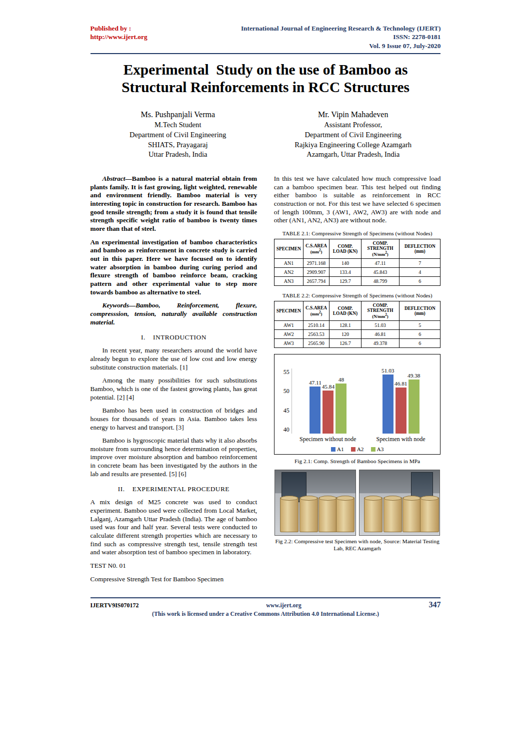Published by :
http://www.ijert.org
International Journal of Engineering Research & Technology (IJERT)
ISSN: 2278-0181
Vol. 9 Issue 07, July-2020
Experimental Study on the use of Bamboo as Structural Reinforcements in RCC Structures
Ms. Pushpanjali Verma
M.Tech Student
Department of Civil Engineering
SHIATS, Prayagaraj
Uttar Pradesh, India
Mr. Vipin Mahadeven
Assistant Professor,
Department of Civil Engineering
Rajkiya Engineering College Azamgarh
Azamgarh, Uttar Pradesh, India
Abstract—Bamboo is a natural material obtain from plants family. It is fast growing, light weighted, renewable and environment friendly. Bamboo material is very interesting topic in construction for research. Bamboo has good tensile strength; from a study it is found that tensile strength specific weight ratio of bamboo is twenty times more than that of steel.
An experimental investigation of bamboo characteristics and bamboo as reinforcement in concrete study is carried out in this paper. Here we have focused on to identify water absorption in bamboo during curing period and flexure strength of bamboo reinforce beam, cracking pattern and other experimental value to step more towards bamboo as alternative to steel.
Keywords—Bamboo, Reinforcement, flexure, compresssion, tension, naturally available construction material.
I. INTRODUCTION
In recent year, many researchers around the world have already begun to explore the use of low cost and low energy substitute construction materials. [1]
Among the many possibilities for such substitutions Bamboo, which is one of the fastest growing plants, has great potential. [2] [4]
Bamboo has been used in construction of bridges and houses for thousands of years in Asia. Bamboo takes less energy to harvest and transport. [3]
Bamboo is hygroscopic material thats why it also absorbs moisture from surrounding hence determination of properties, improve over moisture absorption and bamboo reinforcement in concrete beam has been investigated by the authors in the lab and results are presented. [5] [6]
II. EXPERIMENTAL PROCEDURE
A mix design of M25 concrete was used to conduct experiment. Bamboo used were collected from Local Market, Lalganj, Azamgarh Uttar Pradesh (India). The age of bamboo used was four and half year. Several tests were conducted to calculate different strength properties which are necessary to find such as compressive strength test, tensile strength test and water absorption test of bamboo specimen in laboratory.
TEST N0. 01
Compressive Strength Test for Bamboo Specimen
In this test we have calculated how much compressive load can a bamboo specimen bear. This test helped out finding either bamboo is suitable as reinforcement in RCC construction or not. For this test we have selected 6 specimen of length 100mm, 3 (AW1, AW2, AW3) are with node and other (AN1, AN2, AN3) are without node.
TABLE 2.1: Compressive Strength of Specimens (without Nodes)
| SPECIMEN | C.S.AREA (mm 2 ) | COMP. LOAD (KN) | COMP. STRENGTH (N/mm 2 ) | DEFLECTION (mm) |
| --- | --- | --- | --- | --- |
| AN1 | 2971.168 | 140 | 47.11 | 7 |
| AN2 | 2909.907 | 133.4 | 45.843 | 4 |
| AN3 | 2657.794 | 129.7 | 48.799 | 6 |
TABLE 2.2: Compressive Strength of Specimens (without Nodes)
| SPECIMEN | C.S.AREA (mm 2 ) | COMP. LOAD (KN) | COMP. STRENGTH (N/mm 2 ) | DEFLECTION (mm) |
| --- | --- | --- | --- | --- |
| AW1 | 2510.14 | 128.1 | 51.03 | 5 |
| AW2 | 2563.53 | 120 | 46.81 | 6 |
| AW3 | 2565.90 | 126.7 | 49.378 | 6 |
55
50
45
40
47.11
45.84
48
51.03
46.81
49.38
Specimen without node
Specimen with node
A1
A2
A3
Fig 2.1: Comp. Strength of Bamboo Specimens in MPa
Fig 2.2: Compressive test Specimen with node, Source: Material Testing Lab, REC Azamgarh
IJERTV9IS070172
www.ijert.org
347
(This work is licensed under a Creative Commons Attribution 4.0 International License.)